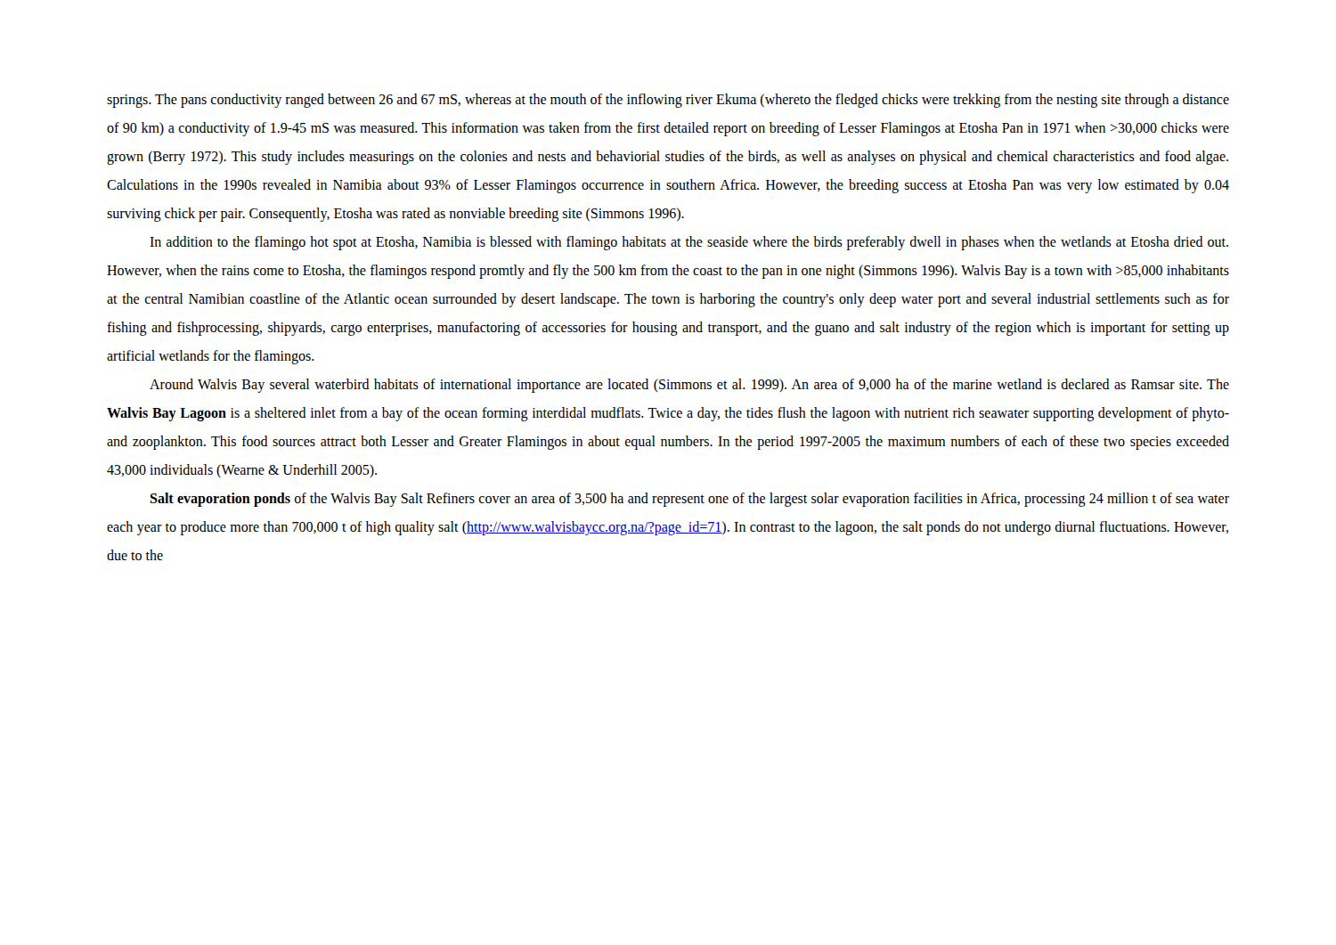springs. The pans conductivity ranged between 26 and 67 mS, whereas at the mouth of the inflowing river Ekuma (whereto the fledged chicks were trekking from the nesting site through a distance of 90 km) a conductivity of 1.9-45 mS was measured. This information was taken from the first detailed report on breeding of Lesser Flamingos at Etosha Pan in 1971 when >30,000 chicks were grown (Berry 1972). This study includes measurings on the colonies and nests and behaviorial studies of the birds, as well as analyses on physical and chemical characteristics and food algae. Calculations in the 1990s revealed in Namibia about 93% of Lesser Flamingos occurrence in southern Africa. However, the breeding success at Etosha Pan was very low estimated by 0.04 surviving chick per pair. Consequently, Etosha was rated as nonviable breeding site (Simmons 1996).
In addition to the flamingo hot spot at Etosha, Namibia is blessed with flamingo habitats at the seaside where the birds preferably dwell in phases when the wetlands at Etosha dried out. However, when the rains come to Etosha, the flamingos respond promtly and fly the 500 km from the coast to the pan in one night (Simmons 1996). Walvis Bay is a town with >85,000 inhabitants at the central Namibian coastline of the Atlantic ocean surrounded by desert landscape. The town is harboring the country's only deep water port and several industrial settlements such as for fishing and fishprocessing, shipyards, cargo enterprises, manufactoring of accessories for housing and transport, and the guano and salt industry of the region which is important for setting up artificial wetlands for the flamingos.
Around Walvis Bay several waterbird habitats of international importance are located (Simmons et al. 1999). An area of 9,000 ha of the marine wetland is declared as Ramsar site. The Walvis Bay Lagoon is a sheltered inlet from a bay of the ocean forming interdidal mudflats. Twice a day, the tides flush the lagoon with nutrient rich seawater supporting development of phyto- and zooplankton. This food sources attract both Lesser and Greater Flamingos in about equal numbers. In the period 1997-2005 the maximum numbers of each of these two species exceeded 43,000 individuals (Wearne & Underhill 2005).
Salt evaporation ponds of the Walvis Bay Salt Refiners cover an area of 3,500 ha and represent one of the largest solar evaporation facilities in Africa, processing 24 million t of sea water each year to produce more than 700,000 t of high quality salt (http://www.walvisbaycc.org.na/?page_id=71). In contrast to the lagoon, the salt ponds do not undergo diurnal fluctuations. However, due to the